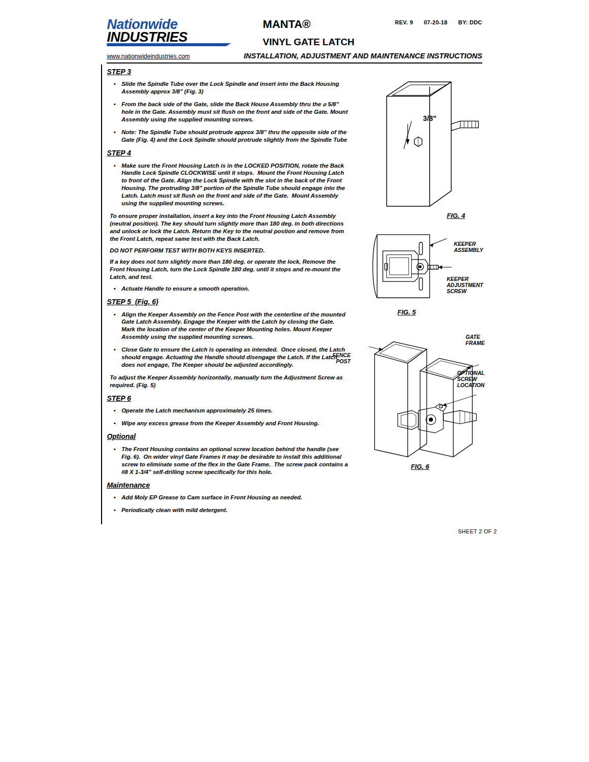Nationwide
INDUSTRIES
REV. 9 07-20-18 BY: DDC
MANTA®
VINYL GATE LATCH
www.nationwideindustries.com
INSTALLATION, ADJUSTMENT AND MAINTENANCE INSTRUCTIONS
STEP 3
Slide the Spindle Tube over the Lock Spindle and insert into the Back Housing Assembly approx 3/8" (Fig. 3)
From the back side of the Gate, slide the Back House Assembly thru the ⌀ 5/8" hole in the Gate. Assembly must sit flush on the front and side of the Gate. Mount Assembly using the supplied mounting screws.
Note: The Spindle Tube should protrude approx 3/8" thru the opposite side of the Gate (Fig. 4) and the Lock Spindle should protrude slightly from the Spindle Tube
STEP 4
Make sure the Front Housing Latch is in the LOCKED POSITION, rotate the Back Handle Lock Spindle CLOCKWISE until it stops. Mount the Front Housing Latch to front of the Gate. Align the Lock Spindle with the slot in the back of the Front Housing. The protruding 3/8" portion of the Spindle Tube should engage into the Latch. Latch must sit flush on the front and side of the Gate. Mount Assembly using the supplied mounting screws.
To ensure proper installation, insert a key into the Front Housing Latch Assembly (neutral position). The key should turn slightly more than 180 deg. in both directions and unlock or lock the Latch. Return the Key to the neutral postion and remove from the Front Latch, repeat same test with the Back Latch.
DO NOT PERFORM TEST WITH BOTH KEYS INSERTED.
If a key does not turn slightly more than 180 deg. or operate the lock, Remove the Front Housing Latch, turn the Lock Spindle 180 deg. until it stops and re-mount the Latch, and test.
Actuate Handle to ensure a smooth operation.
STEP 5 (Fig. 6)
Align the Keeper Assembly on the Fence Post with the centerline of the mounted Gate Latch Assembly. Engage the Keeper with the Latch by closing the Gate. Mark the location of the center of the Keeper Mounting holes. Mount Keeper Assembly using the supplied mounting screws.
Close Gate to ensure the Latch is operating as intended. Once closed, the Latch should engage. Actuating the Handle should disengage the Latch. If the Latch does not engage, The Keeper should be adjusted accordingly.
To adjust the Keeper Assembly horizontally, manually turn the Adjustment Screw as required. (Fig. 5)
STEP 6
Operate the Latch mechanism approximately 25 times.
Wipe any excess grease from the Keeper Assembly and Front Housing.
Optional
The Front Housing contains an optional screw location behind the handle (see Fig. 6). On wider vinyl Gate Frames it may be desirable to install this additional screw to eliminate some of the flex in the Gate Frame. The screw pack contains a #8 X 1-3/4" self-drilling screw specifically for this hole.
Maintenance
Add Moly EP Grease to Cam surface in Front Housing as needed.
Periodically clean with mild detergent.
3/8"
FIG. 4
KEEPER
ASSEMBLY
KEEPER
ADJUSTMENT
SCREW
FIG. 5
GATE
FRAME
OPTIONAL
SCREW
LOCATION
FENCE
POST
FIG. 6
SHEET 2 OF 2